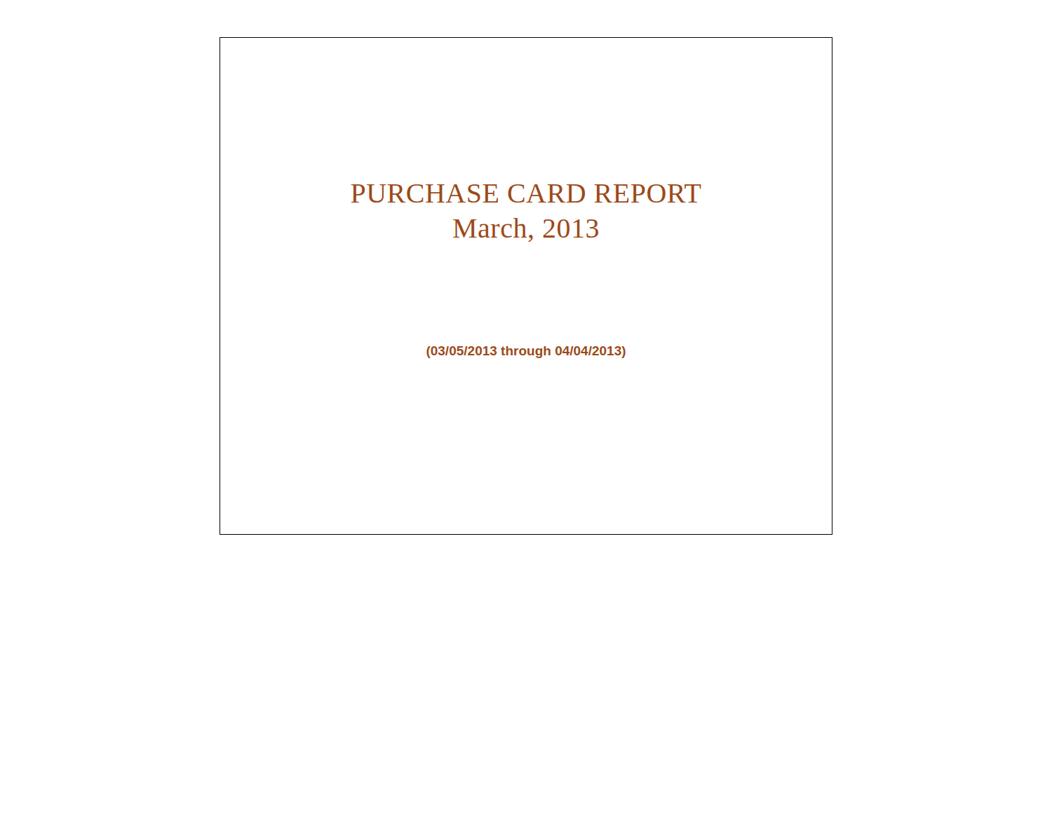PURCHASE CARD REPORT March, 2013
(03/05/2013 through 04/04/2013)